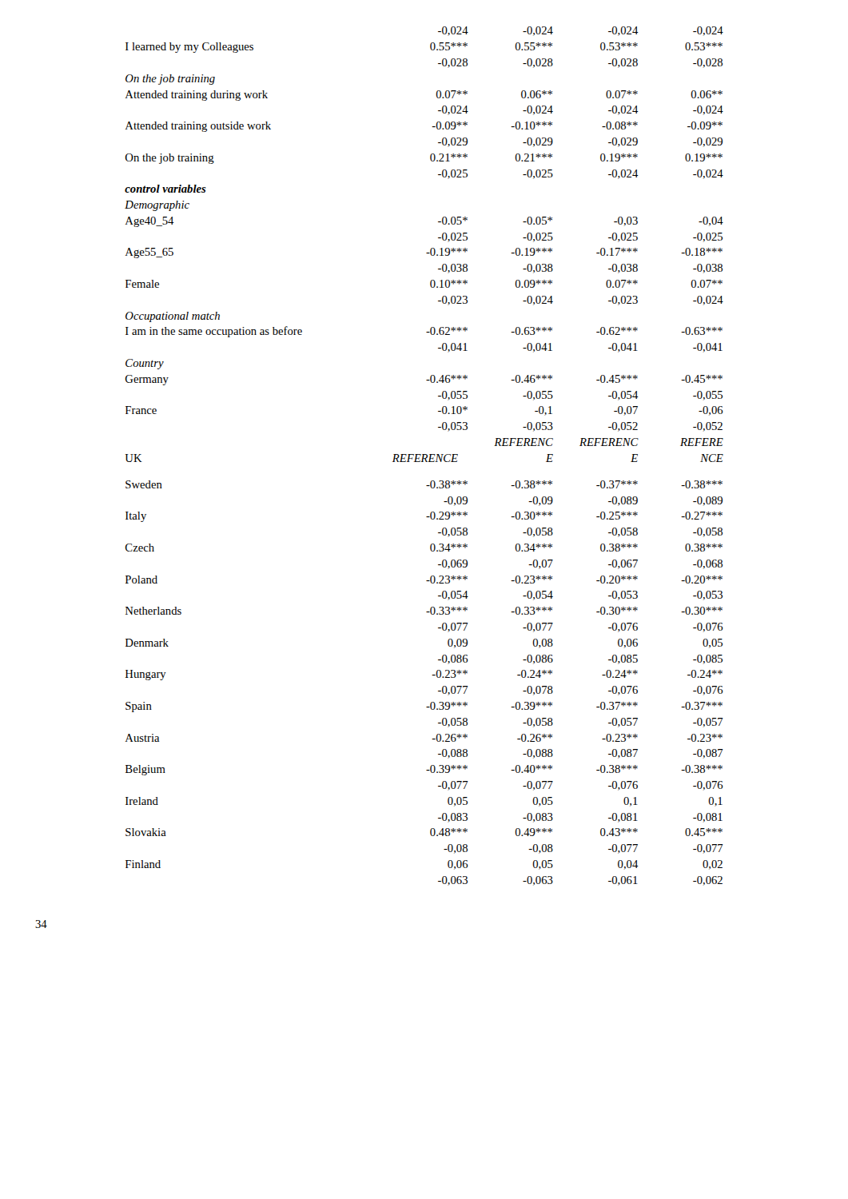| | -0,024 | -0,024 | -0,024 | -0,024 |
| I learned by my Colleagues | 0.55*** | 0.55*** | 0.53*** | 0.53*** |
| | -0,028 | -0,028 | -0,028 | -0,028 |
| On the job training | | | | |
| Attended training during work | 0.07** | 0.06** | 0.07** | 0.06** |
| | -0,024 | -0,024 | -0,024 | -0,024 |
| Attended training outside work | -0.09** | -0.10*** | -0.08** | -0.09** |
| | -0,029 | -0,029 | -0,029 | -0,029 |
| On the job training | 0.21*** | 0.21*** | 0.19*** | 0.19*** |
| | -0,025 | -0,025 | -0,024 | -0,024 |
| control variables | | | | |
| Demographic | | | | |
| Age40_54 | -0.05* | -0.05* | -0,03 | -0,04 |
| | -0,025 | -0,025 | -0,025 | -0,025 |
| Age55_65 | -0.19*** | -0.19*** | -0.17*** | -0.18*** |
| | -0,038 | -0,038 | -0,038 | -0,038 |
| Female | 0.10*** | 0.09*** | 0.07** | 0.07** |
| | -0,023 | -0,024 | -0,023 | -0,024 |
| Occupational match | | | | |
| I am in the same occupation as before | -0.62*** | -0.63*** | -0.62*** | -0.63*** |
| | -0,041 | -0,041 | -0,041 | -0,041 |
| Country | | | | |
| Germany | -0.46*** | -0.46*** | -0.45*** | -0.45*** |
| | -0,055 | -0,055 | -0,054 | -0,055 |
| France | -0.10* | -0,1 | -0,07 | -0,06 |
| | -0,053 | -0,053 | -0,052 | -0,052 |
| | | REFERENC | REFERENC | REFERE |
| UK | REFERENCE | E | E | NCE |
| Sweden | -0.38*** | -0.38*** | -0.37*** | -0.38*** |
| | -0,09 | -0,09 | -0,089 | -0,089 |
| Italy | -0.29*** | -0.30*** | -0.25*** | -0.27*** |
| | -0,058 | -0,058 | -0,058 | -0,058 |
| Czech | 0.34*** | 0.34*** | 0.38*** | 0.38*** |
| | -0,069 | -0,07 | -0,067 | -0,068 |
| Poland | -0.23*** | -0.23*** | -0.20*** | -0.20*** |
| | -0,054 | -0,054 | -0,053 | -0,053 |
| Netherlands | -0.33*** | -0.33*** | -0.30*** | -0.30*** |
| | -0,077 | -0,077 | -0,076 | -0,076 |
| Denmark | 0,09 | 0,08 | 0,06 | 0,05 |
| | -0,086 | -0,086 | -0,085 | -0,085 |
| Hungary | -0.23** | -0.24** | -0.24** | -0.24** |
| | -0,077 | -0,078 | -0,076 | -0,076 |
| Spain | -0.39*** | -0.39*** | -0.37*** | -0.37*** |
| | -0,058 | -0,058 | -0,057 | -0,057 |
| Austria | -0.26** | -0.26** | -0.23** | -0.23** |
| | -0,088 | -0,088 | -0,087 | -0,087 |
| Belgium | -0.39*** | -0.40*** | -0.38*** | -0.38*** |
| | -0,077 | -0,077 | -0,076 | -0,076 |
| Ireland | 0,05 | 0,05 | 0,1 | 0,1 |
| | -0,083 | -0,083 | -0,081 | -0,081 |
| Slovakia | 0.48*** | 0.49*** | 0.43*** | 0.45*** |
| | -0,08 | -0,08 | -0,077 | -0,077 |
| Finland | 0,06 | 0,05 | 0,04 | 0,02 |
| | -0,063 | -0,063 | -0,061 | -0,062 |
34